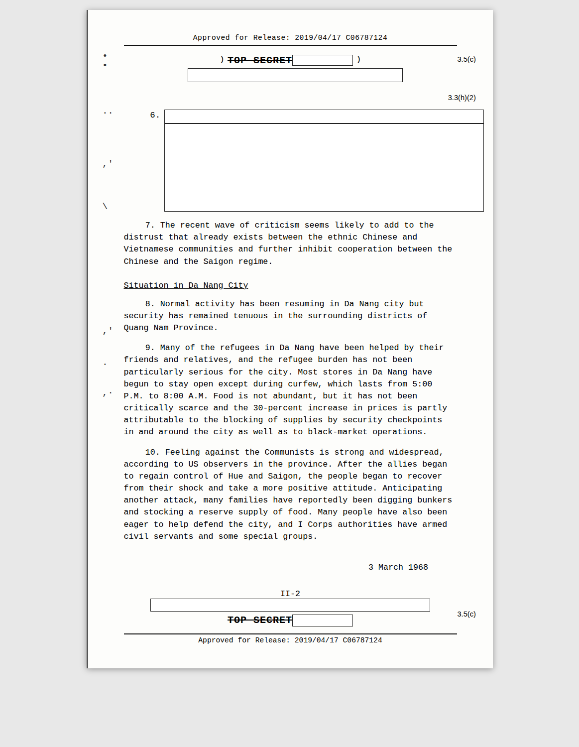Approved for Release: 2019/04/17 C06787124
• • .. ,' \ ,' · ,·
3.5(c)
3.3(h)(2)
3.5(c)
) TOP SECRET )
6.
7. The recent wave of criticism seems likely to add to the distrust that already exists between the ethnic Chinese and Vietnamese communities and further inhibit cooperation between the Chinese and the Saigon regime.
Situation in Da Nang City
8. Normal activity has been resuming in Da Nang city but security has remained tenuous in the surrounding districts of Quang Nam Province.
9. Many of the refugees in Da Nang have been helped by their friends and relatives, and the refugee burden has not been particularly serious for the city. Most stores in Da Nang have begun to stay open except during curfew, which lasts from 5:00 P.M. to 8:00 A.M. Food is not abundant, but it has not been critically scarce and the 30-percent increase in prices is partly attributable to the blocking of supplies by security checkpoints in and around the city as well as to black-market operations.
10. Feeling against the Communists is strong and widespread, according to US observers in the province. After the allies began to regain control of Hue and Saigon, the people began to recover from their shock and take a more positive attitude. Anticipating another attack, many families have reportedly been digging bunkers and stocking a reserve supply of food. Many people have also been eager to help defend the city, and I Corps authorities have armed civil servants and some special groups.
3 March 1968
II-2
TOP SECRET
Approved for Release: 2019/04/17 C06787124